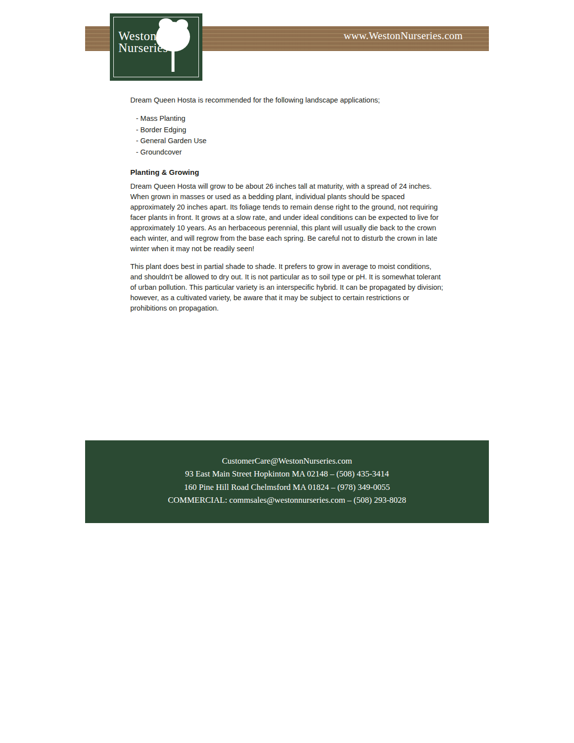Weston Nurseries
www.WestonNurseries.com
Dream Queen Hosta is recommended for the following landscape applications;
- Mass Planting
- Border Edging
- General Garden Use
- Groundcover
Planting & Growing
Dream Queen Hosta will grow to be about 26 inches tall at maturity, with a spread of 24 inches. When grown in masses or used as a bedding plant, individual plants should be spaced approximately 20 inches apart. Its foliage tends to remain dense right to the ground, not requiring facer plants in front. It grows at a slow rate, and under ideal conditions can be expected to live for approximately 10 years. As an herbaceous perennial, this plant will usually die back to the crown each winter, and will regrow from the base each spring. Be careful not to disturb the crown in late winter when it may not be readily seen!
This plant does best in partial shade to shade. It prefers to grow in average to moist conditions, and shouldn't be allowed to dry out. It is not particular as to soil type or pH. It is somewhat tolerant of urban pollution. This particular variety is an interspecific hybrid. It can be propagated by division; however, as a cultivated variety, be aware that it may be subject to certain restrictions or prohibitions on propagation.
CustomerCare@WestonNurseries.com
93 East Main Street Hopkinton MA 02148 – (508) 435-3414
160 Pine Hill Road Chelmsford MA 01824 – (978) 349-0055
COMMERCIAL: commsales@westonnurseries.com – (508) 293-8028